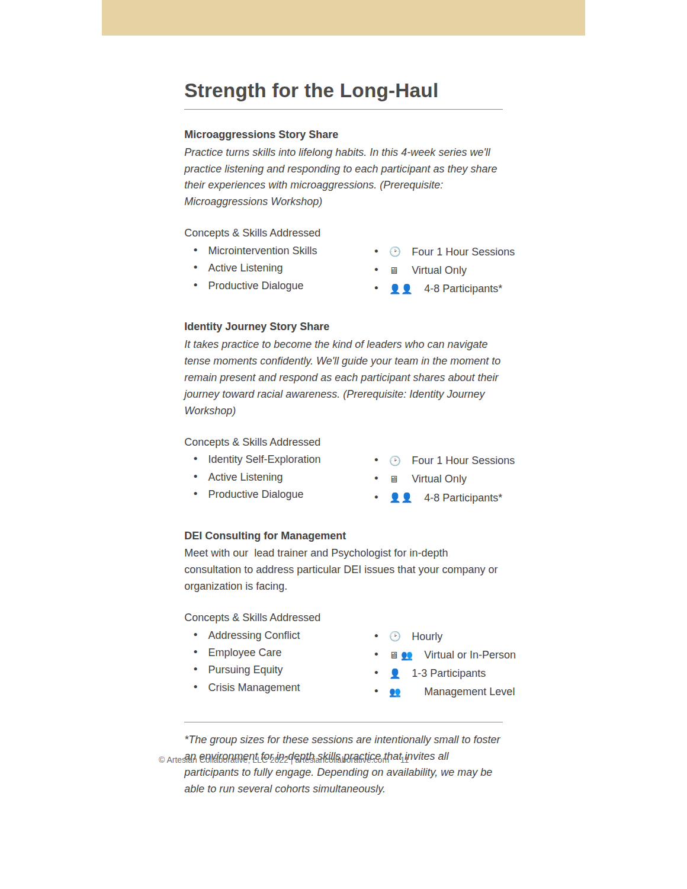Strength for the Long-Haul
Microaggressions Story Share
Practice turns skills into lifelong habits. In this 4-week series we'll practice listening and responding to each participant as they share their experiences with microaggressions. (Prerequisite: Microaggressions Workshop)
Concepts & Skills Addressed
Microintervention Skills
Active Listening
Productive Dialogue
🕑Four 1 Hour Sessions
🖥Virtual Only
👤👤4-8 Participants*
Identity Journey Story Share
It takes practice to become the kind of leaders who can navigate tense moments confidently. We'll guide your team in the moment to remain present and respond as each participant shares about their journey toward racial awareness. (Prerequisite: Identity Journey Workshop)
Concepts & Skills Addressed
Identity Self-Exploration
Active Listening
Productive Dialogue
🕑Four 1 Hour Sessions
🖥Virtual Only
👤👤4-8 Participants*
DEI Consulting for Management
Meet with our lead trainer and Psychologist for in-depth consultation to address particular DEI issues that your company or organization is facing.
Concepts & Skills Addressed
Addressing Conflict
Employee Care
Pursuing Equity
Crisis Management
🕑Hourly
🖥 👥Virtual or In-Person
👤1-3 Participants
👥Management Level
*The group sizes for these sessions are intentionally small to foster an environment for in-depth skills practice that invites all participants to fully engage. Depending on availability, we may be able to run several cohorts simultaneously.
© Artesian Collaborative, LLC 2022 | artesiancollaborative.com 11